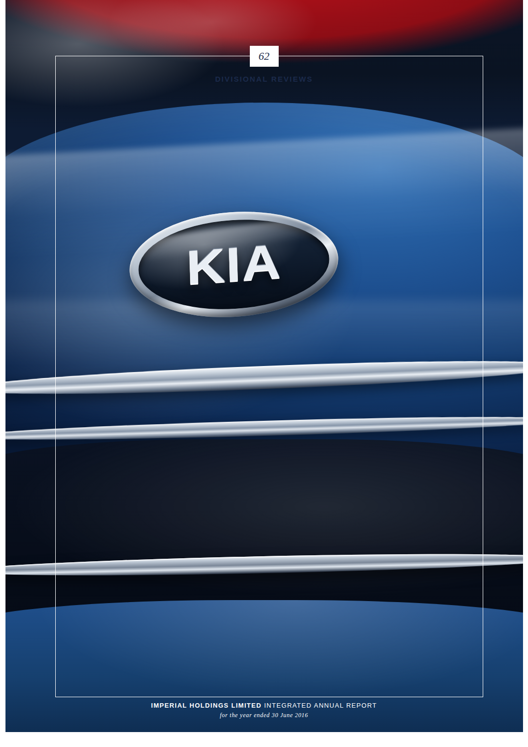KIA
62
Divisional Reviews
Imperial Holdings Limited Integrated Annual Report
for the year ended 30 June 2016